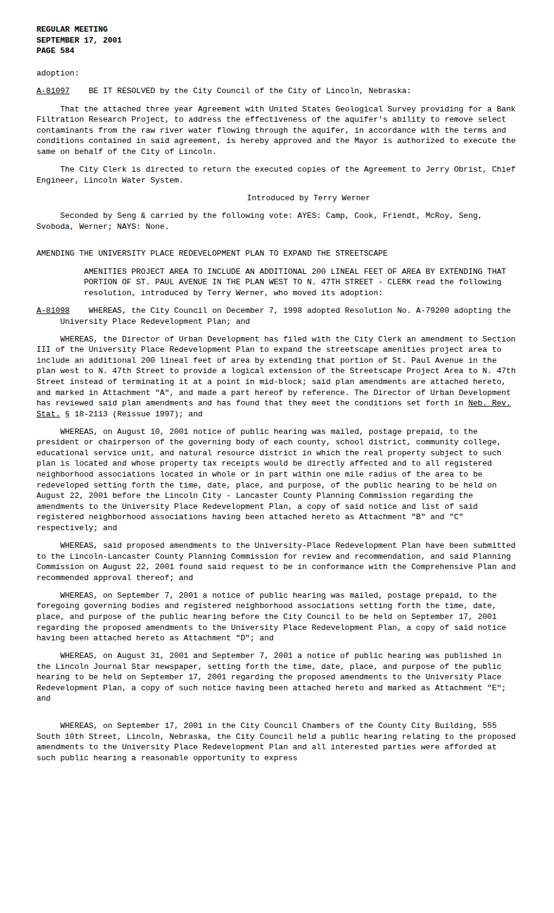REGULAR MEETING
SEPTEMBER 17, 2001
PAGE 584
adoption:
A-81097 BE IT RESOLVED by the City Council of the City of Lincoln, Nebraska:
That the attached three year Agreement with United States Geological Survey providing for a Bank Filtration Research Project, to address the effectiveness of the aquifer's ability to remove select contaminants from the raw river water flowing through the aquifer, in accordance with the terms and conditions contained in said agreement, is hereby approved and the Mayor is authorized to execute the same on behalf of the City of Lincoln.
The City Clerk is directed to return the executed copies of the Agreement to Jerry Obrist, Chief Engineer, Lincoln Water System.
Introduced by Terry Werner
Seconded by Seng & carried by the following vote: AYES: Camp, Cook, Friendt, McRoy, Seng, Svoboda, Werner; NAYS: None.
AMENDING THE UNIVERSITY PLACE REDEVELOPMENT PLAN TO EXPAND THE STREETSCAPE
AMENITIES PROJECT AREA TO INCLUDE AN ADDITIONAL 200 LINEAL FEET OF AREA BY EXTENDING THAT PORTION OF ST. PAUL AVENUE IN THE PLAN WEST TO N. 47TH STREET - CLERK read the following resolution, introduced by Terry Werner, who moved its adoption:
A-81098 WHEREAS, the City Council on December 7, 1998 adopted Resolution No. A-79200 adopting the University Place Redevelopment Plan; and
WHEREAS, the Director of Urban Development has filed with the City Clerk an amendment to Section III of the University Place Redevelopment Plan to expand the streetscape amenities project area to include an additional 200 lineal feet of area by extending that portion of St. Paul Avenue in the plan west to N. 47th Street to provide a logical extension of the Streetscape Project Area to N. 47th Street instead of terminating it at a point in mid-block; said plan amendments are attached hereto, and marked in Attachment "A", and made a part hereof by reference. The Director of Urban Development has reviewed said plan amendments and has found that they meet the conditions set forth in Neb. Rev. Stat. § 18-2113 (Reissue 1997); and
WHEREAS, on August 10, 2001 notice of public hearing was mailed, postage prepaid, to the president or chairperson of the governing body of each county, school district, community college, educational service unit, and natural resource district in which the real property subject to such plan is located and whose property tax receipts would be directly affected and to all registered neighborhood associations located in whole or in part within one mile radius of the area to be redeveloped setting forth the time, date, place, and purpose, of the public hearing to be held on August 22, 2001 before the Lincoln City - Lancaster County Planning Commission regarding the amendments to the University Place Redevelopment Plan, a copy of said notice and list of said registered neighborhood associations having been attached hereto as Attachment "B" and "C" respectively; and
WHEREAS, said proposed amendments to the University-Place Redevelopment Plan have been submitted to the Lincoln-Lancaster County Planning Commission for review and recommendation, and said Planning Commission on August 22, 2001 found said request to be in conformance with the Comprehensive Plan and recommended approval thereof; and
WHEREAS, on September 7, 2001 a notice of public hearing was mailed, postage prepaid, to the foregoing governing bodies and registered neighborhood associations setting forth the time, date, place, and purpose of the public hearing before the City Council to be held on September 17, 2001 regarding the proposed amendments to the University Place Redevelopment Plan, a copy of said notice having been attached hereto as Attachment "D"; and
WHEREAS, on August 31, 2001 and September 7, 2001 a notice of public hearing was published in the Lincoln Journal Star newspaper, setting forth the time, date, place, and purpose of the public hearing to be held on September 17, 2001 regarding the proposed amendments to the University Place Redevelopment Plan, a copy of such notice having been attached hereto and marked as Attachment "E"; and
WHEREAS, on September 17, 2001 in the City Council Chambers of the County City Building, 555 South 10th Street, Lincoln, Nebraska, the City Council held a public hearing relating to the proposed amendments to the University Place Redevelopment Plan and all interested parties were afforded at such public hearing a reasonable opportunity to express